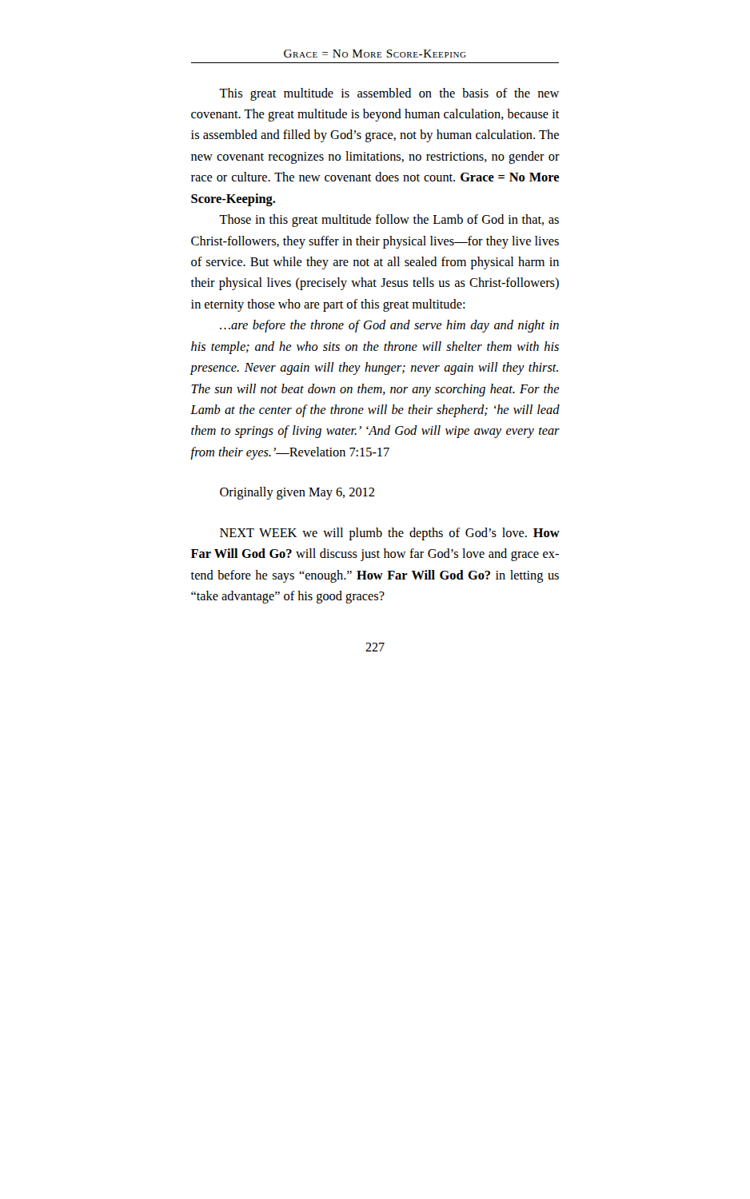Grace = No More Score-Keeping
This great multitude is assembled on the basis of the new covenant. The great multitude is beyond human calculation, because it is assembled and filled by God’s grace, not by human calculation. The new covenant recognizes no limitations, no restrictions, no gender or race or culture. The new covenant does not count. Grace = No More Score-Keeping.
Those in this great multitude follow the Lamb of God in that, as Christ-followers, they suffer in their physical lives—for they live lives of service. But while they are not at all sealed from physical harm in their physical lives (precisely what Jesus tells us as Christ-followers) in eternity those who are part of this great multitude:
…are before the throne of God and serve him day and night in his temple; and he who sits on the throne will shelter them with his presence. Never again will they hunger; never again will they thirst. The sun will not beat down on them, nor any scorching heat. For the Lamb at the center of the throne will be their shepherd; ‘he will lead them to springs of living water.’ ‘And God will wipe away every tear from their eyes.’—Revelation 7:15-17
Originally given May 6, 2012
NEXT WEEK we will plumb the depths of God’s love. How Far Will God Go? will discuss just how far God’s love and grace extend before he says “enough.” How Far Will God Go? in letting us “take advantage” of his good graces?
227